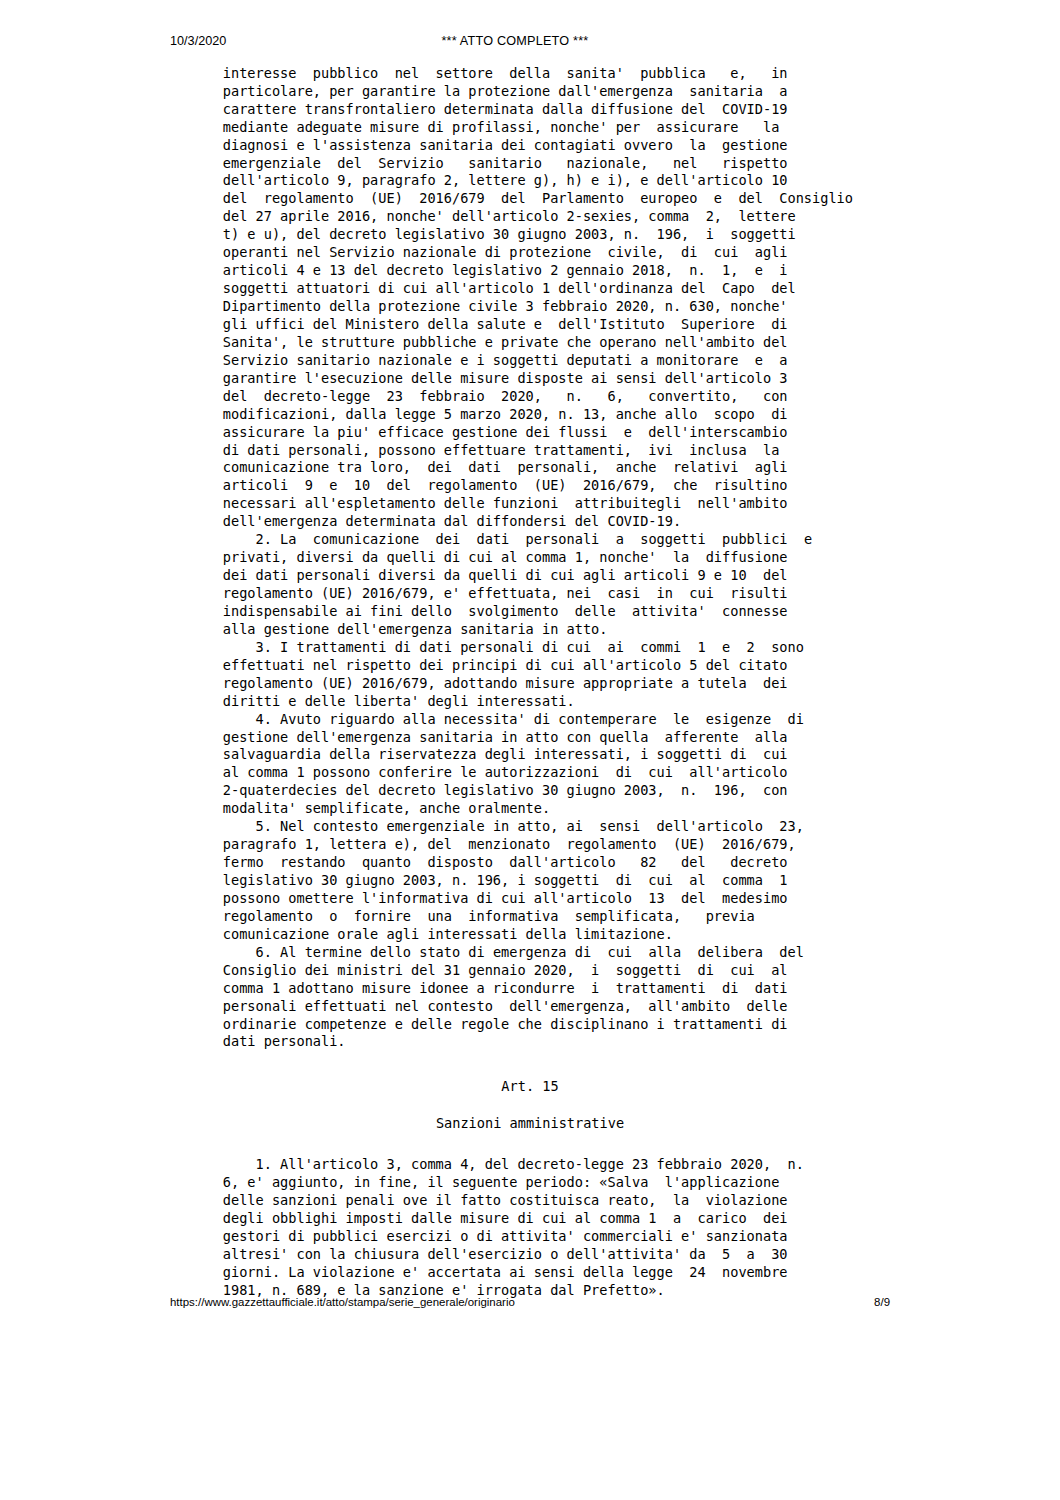10/3/2020
*** ATTO COMPLETO ***
interesse  pubblico  nel  settore  della  sanita'  pubblica   e,   in
particolare, per garantire la protezione dall'emergenza  sanitaria  a
carattere transfrontaliero determinata dalla diffusione del  COVID-19
mediante adeguate misure di profilassi, nonche' per  assicurare   la
diagnosi e l'assistenza sanitaria dei contagiati ovvero  la  gestione
emergenziale  del  Servizio   sanitario   nazionale,   nel   rispetto
dell'articolo 9, paragrafo 2, lettere g), h) e i), e dell'articolo 10
del  regolamento  (UE)  2016/679  del  Parlamento  europeo  e  del  Consiglio
del 27 aprile 2016, nonche' dell'articolo 2-sexies, comma  2,  lettere
t) e u), del decreto legislativo 30 giugno 2003, n.  196,  i  soggetti
operanti nel Servizio nazionale di protezione  civile,  di  cui  agli
articoli 4 e 13 del decreto legislativo 2 gennaio 2018,  n.  1,  e  i
soggetti attuatori di cui all'articolo 1 dell'ordinanza del  Capo  del
Dipartimento della protezione civile 3 febbraio 2020, n. 630, nonche'
gli uffici del Ministero della salute e  dell'Istituto  Superiore  di
Sanita', le strutture pubbliche e private che operano nell'ambito del
Servizio sanitario nazionale e i soggetti deputati a monitorare  e  a
garantire l'esecuzione delle misure disposte ai sensi dell'articolo 3
del  decreto-legge  23  febbraio  2020,   n.   6,   convertito,   con
modificazioni, dalla legge 5 marzo 2020, n. 13, anche allo  scopo  di
assicurare la piu' efficace gestione dei flussi  e  dell'interscambio
di dati personali, possono effettuare trattamenti,  ivi  inclusa  la
comunicazione tra loro,  dei  dati  personali,  anche  relativi  agli
articoli  9  e  10  del  regolamento  (UE)  2016/679,  che  risultino
necessari all'espletamento delle funzioni  attribuitegli  nell'ambito
dell'emergenza determinata dal diffondersi del COVID-19.
    2. La  comunicazione  dei  dati  personali  a  soggetti  pubblici  e
privati, diversi da quelli di cui al comma 1, nonche'  la  diffusione
dei dati personali diversi da quelli di cui agli articoli 9 e 10  del
regolamento (UE) 2016/679, e' effettuata, nei  casi  in  cui  risulti
indispensabile ai fini dello  svolgimento  delle  attivita'  connesse
alla gestione dell'emergenza sanitaria in atto.
    3. I trattamenti di dati personali di cui  ai  commi  1  e  2  sono
effettuati nel rispetto dei principi di cui all'articolo 5 del citato
regolamento (UE) 2016/679, adottando misure appropriate a tutela  dei
diritti e delle liberta' degli interessati.
    4. Avuto riguardo alla necessita' di contemperare  le  esigenze  di
gestione dell'emergenza sanitaria in atto con quella  afferente  alla
salvaguardia della riservatezza degli interessati, i soggetti di  cui
al comma 1 possono conferire le autorizzazioni  di  cui  all'articolo
2-quaterdecies del decreto legislativo 30 giugno 2003,  n.  196,  con
modalita' semplificate, anche oralmente.
    5. Nel contesto emergenziale in atto, ai  sensi  dell'articolo  23,
paragrafo 1, lettera e), del  menzionato  regolamento  (UE)  2016/679,
fermo  restando  quanto  disposto  dall'articolo   82   del   decreto
legislativo 30 giugno 2003, n. 196, i soggetti  di  cui  al  comma  1
possono omettere l'informativa di cui all'articolo  13  del  medesimo
regolamento  o  fornire  una  informativa  semplificata,   previa
comunicazione orale agli interessati della limitazione.
    6. Al termine dello stato di emergenza di  cui  alla  delibera  del
Consiglio dei ministri del 31 gennaio 2020,  i  soggetti  di  cui  al
comma 1 adottano misure idonee a ricondurre  i  trattamenti  di  dati
personali effettuati nel contesto  dell'emergenza,  all'ambito  delle
ordinarie competenze e delle regole che disciplinano i trattamenti di
dati personali.
Art. 15
Sanzioni amministrative
    1. All'articolo 3, comma 4, del decreto-legge 23 febbraio 2020,  n.
6, e' aggiunto, in fine, il seguente periodo: «Salva  l'applicazione
delle sanzioni penali ove il fatto costituisca reato,  la  violazione
degli obblighi imposti dalle misure di cui al comma 1  a  carico  dei
gestori di pubblici esercizi o di attivita' commerciali e' sanzionata
altresi' con la chiusura dell'esercizio o dell'attivita' da  5  a  30
giorni. La violazione e' accertata ai sensi della legge  24  novembre
1981, n. 689, e la sanzione e' irrogata dal Prefetto».
https://www.gazzettaufficiale.it/atto/stampa/serie_generale/originario
8/9